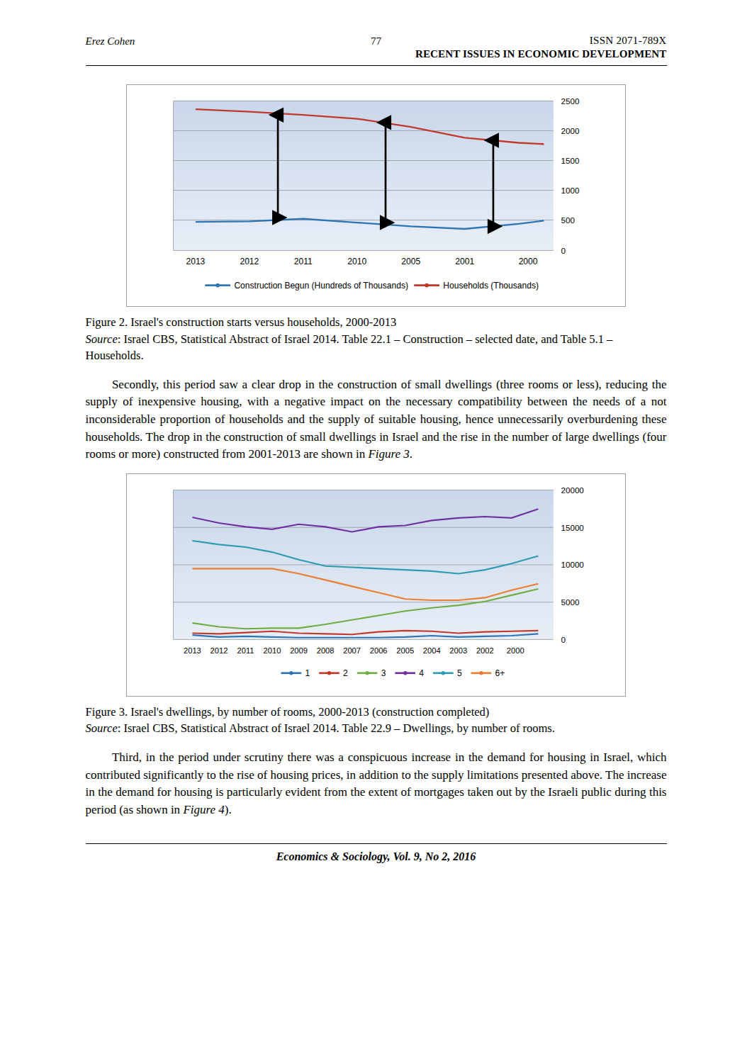Erez Cohen
77
ISSN 2071-789X
Recent Issues in Economic Development
2500 2000 1500 1000 500 0 2013 2012 2011 2010 2005 2001 2000 Construction Begun (Hundreds of Thousands) Households (Thousands)
Figure 2. Israel's construction starts versus households, 2000-2013
Source: Israel CBS, Statistical Abstract of Israel 2014. Table 22.1 – Construction – selected date, and Table 5.1 – Households.
Secondly, this period saw a clear drop in the construction of small dwellings (three rooms or less), reducing the supply of inexpensive housing, with a negative impact on the necessary compatibility between the needs of a not inconsiderable proportion of households and the supply of suitable housing, hence unnecessarily overburdening these households. The drop in the construction of small dwellings in Israel and the rise in the number of large dwellings (four rooms or more) constructed from 2001-2013 are shown in Figure 3.
20000 15000 10000 5000 0 2013 2012 2011 2010 2009 2008 2007 2006 2005 2004 2003 2002 2000 1 2 3 4 5 6+
Figure 3. Israel's dwellings, by number of rooms, 2000-2013 (construction completed)
Source: Israel CBS, Statistical Abstract of Israel 2014. Table 22.9 – Dwellings, by number of rooms.
Third, in the period under scrutiny there was a conspicuous increase in the demand for housing in Israel, which contributed significantly to the rise of housing prices, in addition to the supply limitations presented above. The increase in the demand for housing is particularly evident from the extent of mortgages taken out by the Israeli public during this period (as shown in Figure 4).
Economics & Sociology, Vol. 9, No 2, 2016